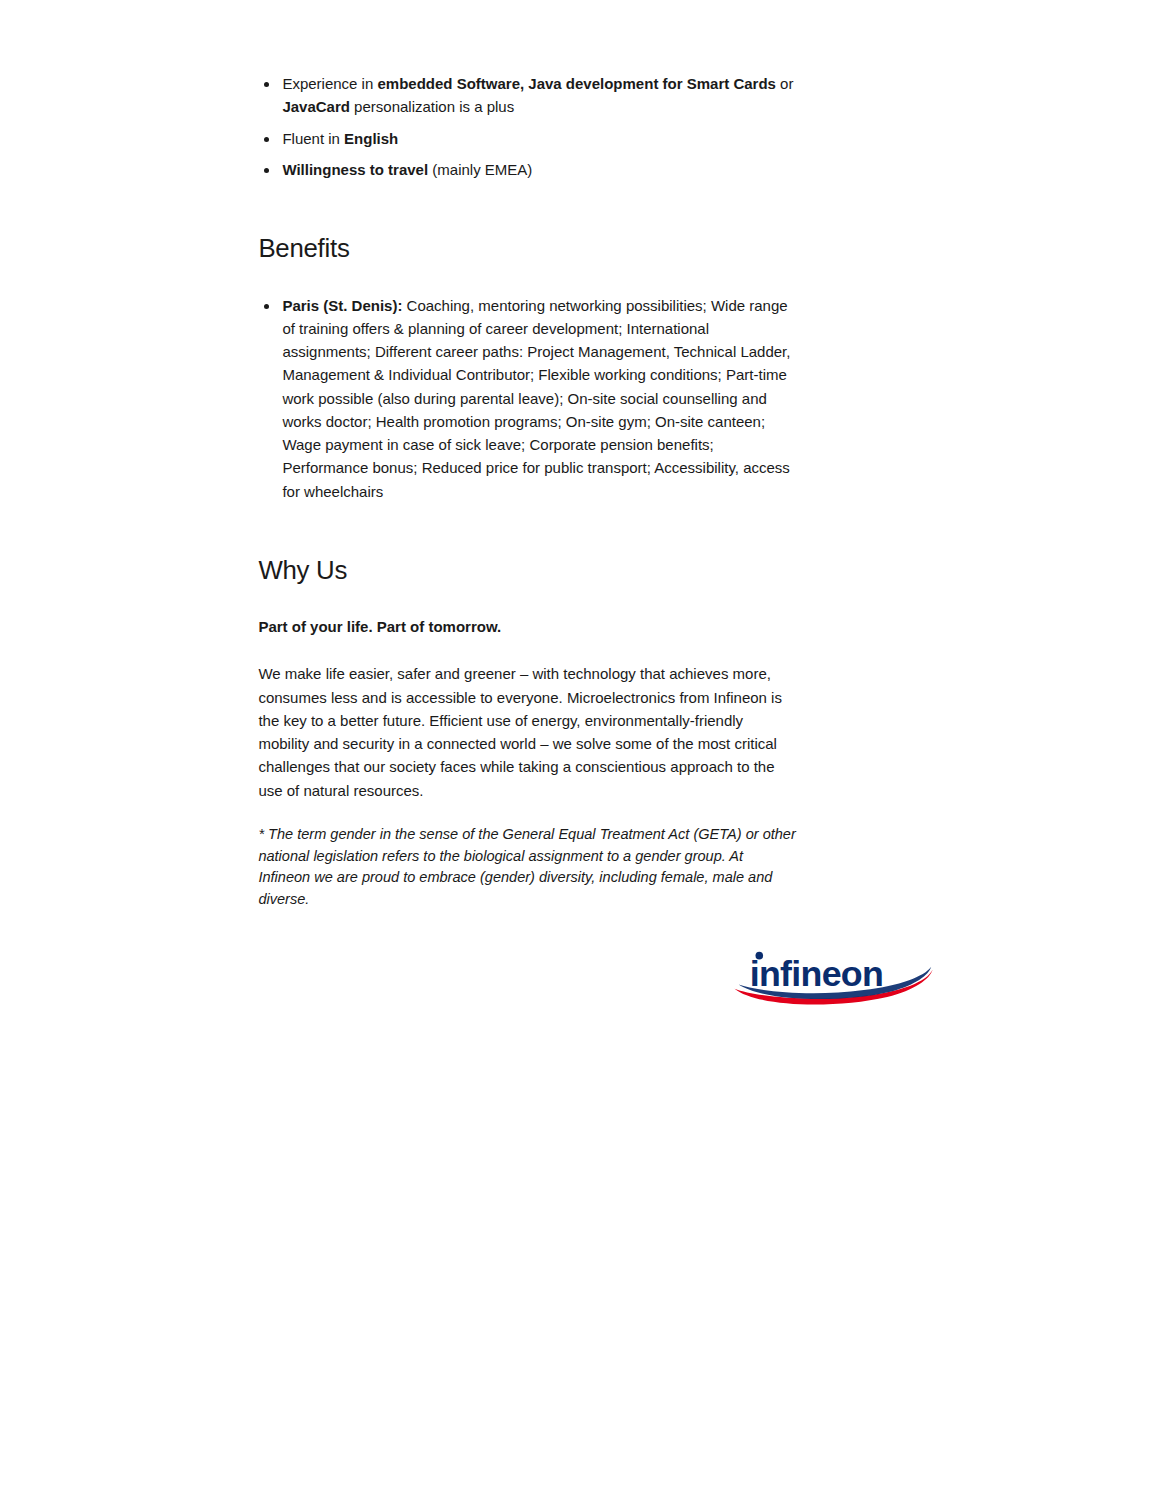Experience in embedded Software, Java development for Smart Cards or JavaCard personalization is a plus
Fluent in English
Willingness to travel (mainly EMEA)
Benefits
Paris (St. Denis): Coaching, mentoring networking possibilities; Wide range of training offers & planning of career development; International assignments; Different career paths: Project Management, Technical Ladder, Management & Individual Contributor; Flexible working conditions; Part-time work possible (also during parental leave); On-site social counselling and works doctor; Health promotion programs; On-site gym; On-site canteen; Wage payment in case of sick leave; Corporate pension benefits; Performance bonus; Reduced price for public transport; Accessibility, access for wheelchairs
Why Us
Part of your life. Part of tomorrow.
We make life easier, safer and greener – with technology that achieves more, consumes less and is accessible to everyone. Microelectronics from Infineon is the key to a better future. Efficient use of energy, environmentally-friendly mobility and security in a connected world – we solve some of the most critical challenges that our society faces while taking a conscientious approach to the use of natural resources.
* The term gender in the sense of the General Equal Treatment Act (GETA) or other national legislation refers to the biological assignment to a gender group. At Infineon we are proud to embrace (gender) diversity, including female, male and diverse.
infineon